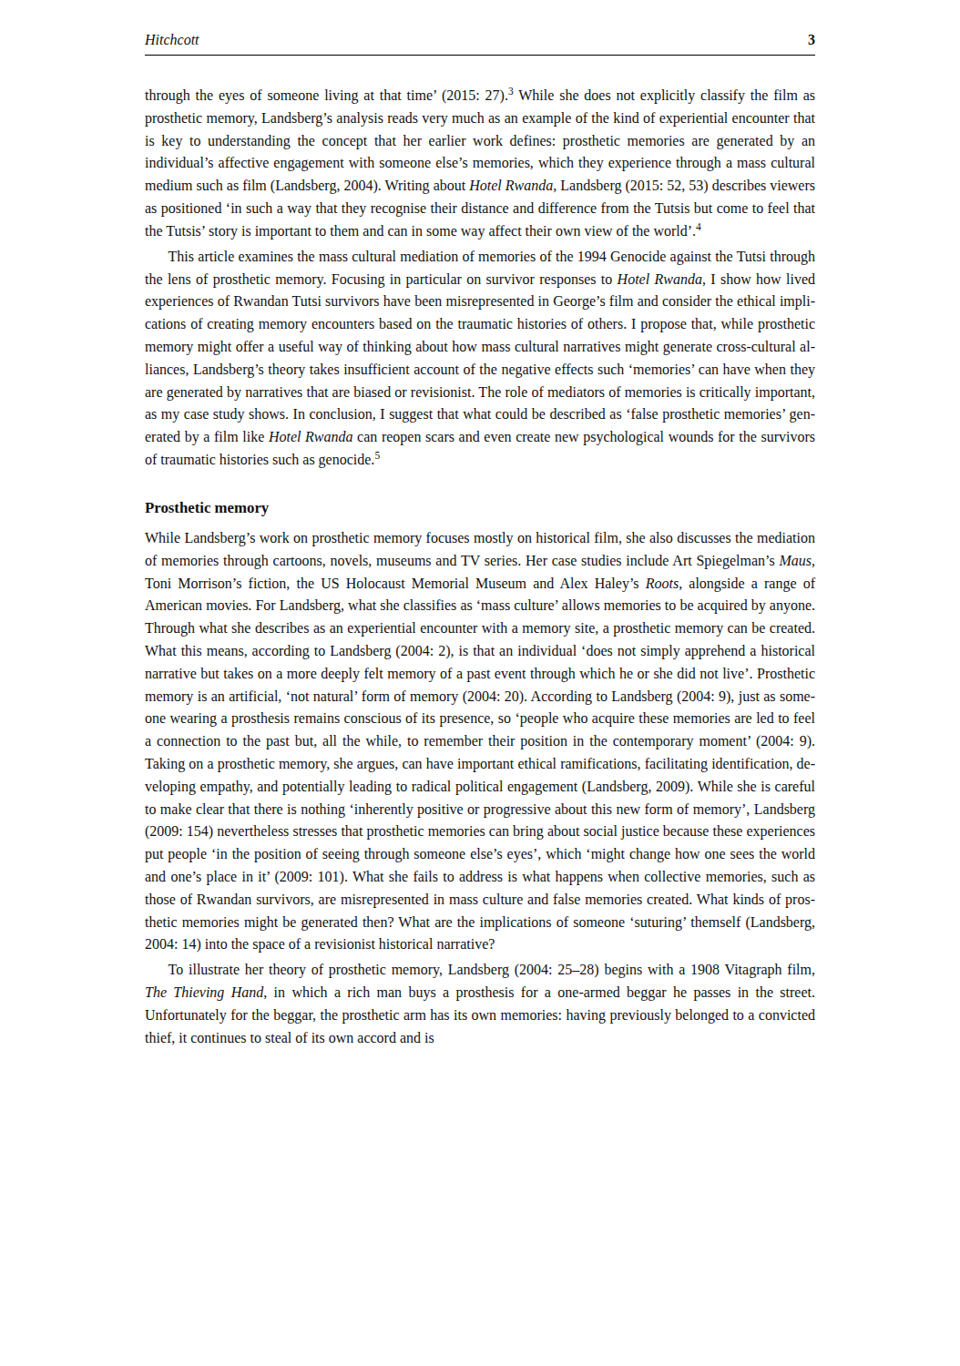Hitchcott 3
through the eyes of someone living at that time’ (2015: 27).3 While she does not explicitly classify the film as prosthetic memory, Landsberg’s analysis reads very much as an example of the kind of experiential encounter that is key to understanding the concept that her earlier work defines: prosthetic memories are generated by an individual’s affective engagement with someone else’s memories, which they experience through a mass cultural medium such as film (Landsberg, 2004). Writing about Hotel Rwanda, Landsberg (2015: 52, 53) describes viewers as positioned ‘in such a way that they recognise their distance and difference from the Tutsis but come to feel that the Tutsis’ story is important to them and can in some way affect their own view of the world’.4
This article examines the mass cultural mediation of memories of the 1994 Genocide against the Tutsi through the lens of prosthetic memory. Focusing in particular on survivor responses to Hotel Rwanda, I show how lived experiences of Rwandan Tutsi survivors have been misrepresented in George’s film and consider the ethical implications of creating memory encounters based on the traumatic histories of others. I propose that, while prosthetic memory might offer a useful way of thinking about how mass cultural narratives might generate cross-cultural alliances, Landsberg’s theory takes insufficient account of the negative effects such ‘memories’ can have when they are generated by narratives that are biased or revisionist. The role of mediators of memories is critically important, as my case study shows. In conclusion, I suggest that what could be described as ‘false prosthetic memories’ generated by a film like Hotel Rwanda can reopen scars and even create new psychological wounds for the survivors of traumatic histories such as genocide.5
Prosthetic memory
While Landsberg’s work on prosthetic memory focuses mostly on historical film, she also discusses the mediation of memories through cartoons, novels, museums and TV series. Her case studies include Art Spiegelman’s Maus, Toni Morrison’s fiction, the US Holocaust Memorial Museum and Alex Haley’s Roots, alongside a range of American movies. For Landsberg, what she classifies as ‘mass culture’ allows memories to be acquired by anyone. Through what she describes as an experiential encounter with a memory site, a prosthetic memory can be created. What this means, according to Landsberg (2004: 2), is that an individual ‘does not simply apprehend a historical narrative but takes on a more deeply felt memory of a past event through which he or she did not live’. Prosthetic memory is an artificial, ‘not natural’ form of memory (2004: 20). According to Landsberg (2004: 9), just as someone wearing a prosthesis remains conscious of its presence, so ‘people who acquire these memories are led to feel a connection to the past but, all the while, to remember their position in the contemporary moment’ (2004: 9). Taking on a prosthetic memory, she argues, can have important ethical ramifications, facilitating identification, developing empathy, and potentially leading to radical political engagement (Landsberg, 2009). While she is careful to make clear that there is nothing ‘inherently positive or progressive about this new form of memory’, Landsberg (2009: 154) nevertheless stresses that prosthetic memories can bring about social justice because these experiences put people ‘in the position of seeing through someone else’s eyes’, which ‘might change how one sees the world and one’s place in it’ (2009: 101). What she fails to address is what happens when collective memories, such as those of Rwandan survivors, are misrepresented in mass culture and false memories created. What kinds of prosthetic memories might be generated then? What are the implications of someone ‘suturing’ themself (Landsberg, 2004: 14) into the space of a revisionist historical narrative?
To illustrate her theory of prosthetic memory, Landsberg (2004: 25–28) begins with a 1908 Vitagraph film, The Thieving Hand, in which a rich man buys a prosthesis for a one-armed beggar he passes in the street. Unfortunately for the beggar, the prosthetic arm has its own memories: having previously belonged to a convicted thief, it continues to steal of its own accord and is